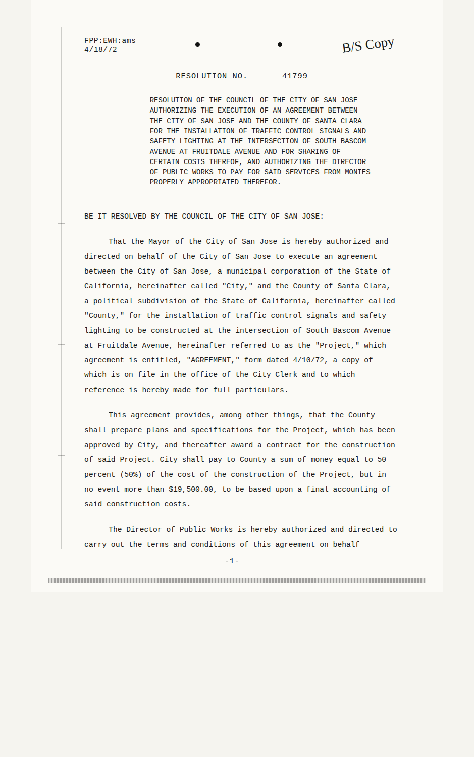FPP:EWH:ams 4/18/72
B/S Copy
RESOLUTION NO. 41799
RESOLUTION OF THE COUNCIL OF THE CITY OF SAN JOSE AUTHORIZING THE EXECUTION OF AN AGREEMENT BETWEEN THE CITY OF SAN JOSE AND THE COUNTY OF SANTA CLARA FOR THE INSTALLATION OF TRAFFIC CONTROL SIGNALS AND SAFETY LIGHTING AT THE INTERSECTION OF SOUTH BASCOM AVENUE AT FRUITDALE AVENUE AND FOR SHARING OF CERTAIN COSTS THEREOF, AND AUTHORIZING THE DIRECTOR OF PUBLIC WORKS TO PAY FOR SAID SERVICES FROM MONIES PROPERLY APPROPRIATED THEREFOR.
BE IT RESOLVED BY THE COUNCIL OF THE CITY OF SAN JOSE:
That the Mayor of the City of San Jose is hereby authorized and directed on behalf of the City of San Jose to execute an agreement between the City of San Jose, a municipal corporation of the State of California, hereinafter called "City," and the County of Santa Clara, a political subdivision of the State of California, hereinafter called "County," for the installation of traffic control signals and safety lighting to be constructed at the intersection of South Bascom Avenue at Fruitdale Avenue, hereinafter referred to as the "Project," which agreement is entitled, "AGREEMENT," form dated 4/10/72, a copy of which is on file in the office of the City Clerk and to which reference is hereby made for full particulars.
This agreement provides, among other things, that the County shall prepare plans and specifications for the Project, which has been approved by City, and thereafter award a contract for the construction of said Project. City shall pay to County a sum of money equal to 50 percent (50%) of the cost of the construction of the Project, but in no event more than $19,500.00, to be based upon a final accounting of said construction costs.
The Director of Public Works is hereby authorized and directed to carry out the terms and conditions of this agreement on behalf
-1-